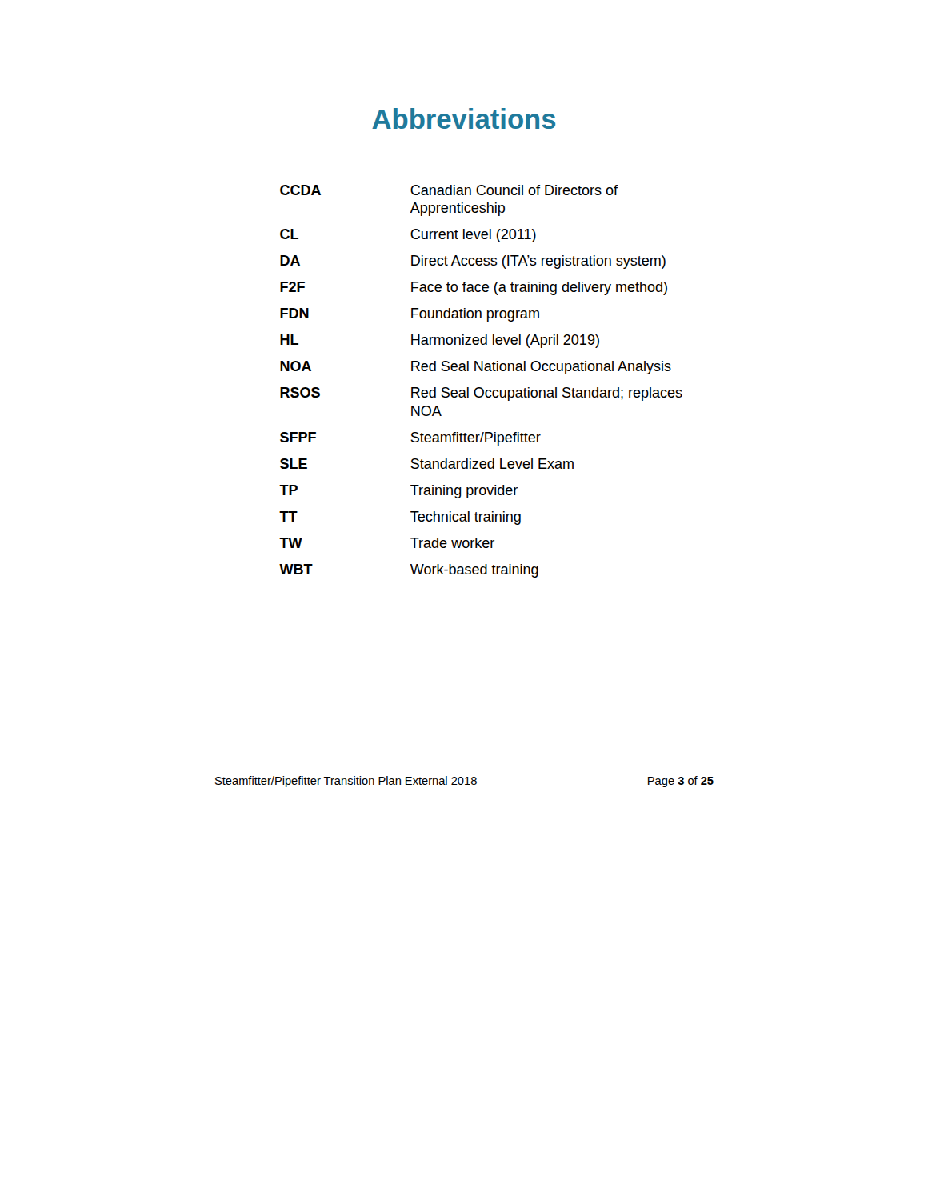Abbreviations
| CCDA | Canadian Council of Directors of Apprenticeship |
| CL | Current level (2011) |
| DA | Direct Access (ITA’s registration system) |
| F2F | Face to face (a training delivery method) |
| FDN | Foundation program |
| HL | Harmonized level (April 2019) |
| NOA | Red Seal National Occupational Analysis |
| RSOS | Red Seal Occupational Standard; replaces NOA |
| SFPF | Steamfitter/Pipefitter |
| SLE | Standardized Level Exam |
| TP | Training provider |
| TT | Technical training |
| TW | Trade worker |
| WBT | Work-based training |
Steamfitter/Pipefitter Transition Plan External 2018
Page 3 of 25